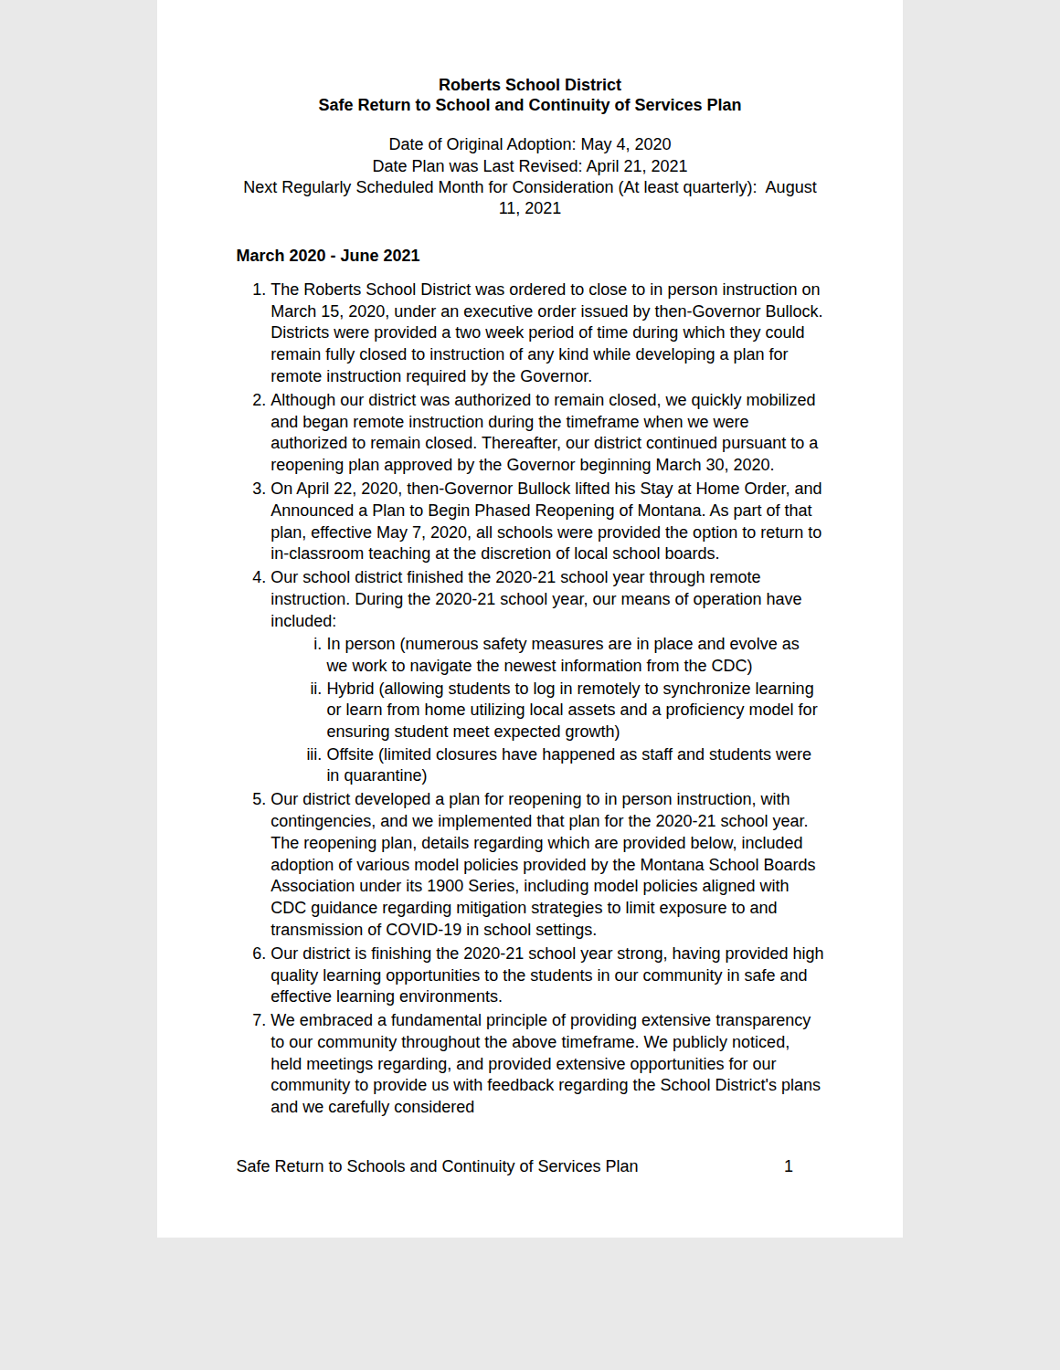Roberts School District
Safe Return to School and Continuity of Services Plan
Date of Original Adoption: May 4, 2020
Date Plan was Last Revised: April 21, 2021
Next Regularly Scheduled Month for Consideration (At least quarterly): August 11, 2021
March 2020 - June 2021
The Roberts School District was ordered to close to in person instruction on March 15, 2020, under an executive order issued by then-Governor Bullock. Districts were provided a two week period of time during which they could remain fully closed to instruction of any kind while developing a plan for remote instruction required by the Governor.
Although our district was authorized to remain closed, we quickly mobilized and began remote instruction during the timeframe when we were authorized to remain closed. Thereafter, our district continued pursuant to a reopening plan approved by the Governor beginning March 30, 2020.
On April 22, 2020, then-Governor Bullock lifted his Stay at Home Order, and Announced a Plan to Begin Phased Reopening of Montana. As part of that plan, effective May 7, 2020, all schools were provided the option to return to in-classroom teaching at the discretion of local school boards.
Our school district finished the 2020-21 school year through remote instruction. During the 2020-21 school year, our means of operation have included:
In person (numerous safety measures are in place and evolve as we work to navigate the newest information from the CDC)
Hybrid (allowing students to log in remotely to synchronize learning or learn from home utilizing local assets and a proficiency model for ensuring student meet expected growth)
Offsite (limited closures have happened as staff and students were in quarantine)
Our district developed a plan for reopening to in person instruction, with contingencies, and we implemented that plan for the 2020-21 school year. The reopening plan, details regarding which are provided below, included adoption of various model policies provided by the Montana School Boards Association under its 1900 Series, including model policies aligned with CDC guidance regarding mitigation strategies to limit exposure to and transmission of COVID-19 in school settings.
Our district is finishing the 2020-21 school year strong, having provided high quality learning opportunities to the students in our community in safe and effective learning environments.
We embraced a fundamental principle of providing extensive transparency to our community throughout the above timeframe. We publicly noticed, held meetings regarding, and provided extensive opportunities for our community to provide us with feedback regarding the School District's plans and we carefully considered
Safe Return to Schools and Continuity of Services Plan 1